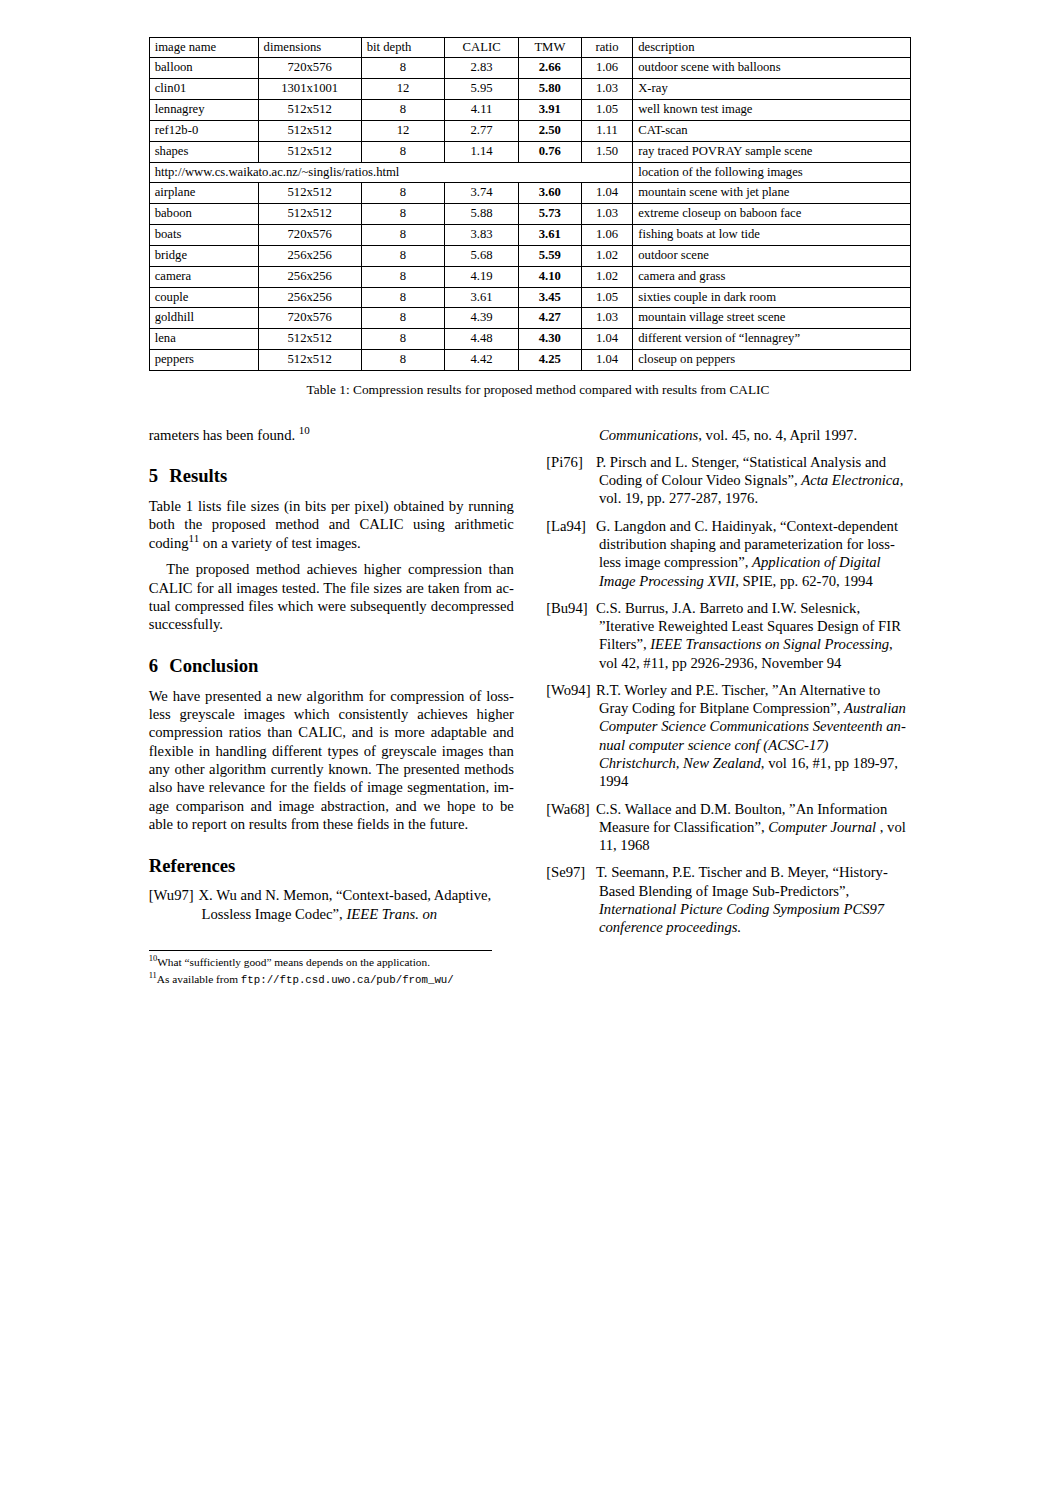| image name | dimensions | bit depth | CALIC | TMW | ratio | description |
| --- | --- | --- | --- | --- | --- | --- |
| balloon | 720x576 | 8 | 2.83 | 2.66 | 1.06 | outdoor scene with balloons |
| clin01 | 1301x1001 | 12 | 5.95 | 5.80 | 1.03 | X-ray |
| lennagrey | 512x512 | 8 | 4.11 | 3.91 | 1.05 | well known test image |
| ref12b-0 | 512x512 | 12 | 2.77 | 2.50 | 1.11 | CAT-scan |
| shapes | 512x512 | 8 | 1.14 | 0.76 | 1.50 | ray traced POVRAY sample scene |
| http://www.cs.waikato.ac.nz/~singlis/ratios.html | location of the following images |
| airplane | 512x512 | 8 | 3.74 | 3.60 | 1.04 | mountain scene with jet plane |
| baboon | 512x512 | 8 | 5.88 | 5.73 | 1.03 | extreme closeup on baboon face |
| boats | 720x576 | 8 | 3.83 | 3.61 | 1.06 | fishing boats at low tide |
| bridge | 256x256 | 8 | 5.68 | 5.59 | 1.02 | outdoor scene |
| camera | 256x256 | 8 | 4.19 | 4.10 | 1.02 | camera and grass |
| couple | 256x256 | 8 | 3.61 | 3.45 | 1.05 | sixties couple in dark room |
| goldhill | 720x576 | 8 | 4.39 | 4.27 | 1.03 | mountain village street scene |
| lena | 512x512 | 8 | 4.48 | 4.30 | 1.04 | different version of “lennagrey” |
| peppers | 512x512 | 8 | 4.42 | 4.25 | 1.04 | closeup on peppers |
Table 1: Compression results for proposed method compared with results from CALIC
rameters has been found. 10
5 Results
Table 1 lists file sizes (in bits per pixel) obtained by running both the proposed method and CALIC using arithmetic coding11 on a variety of test images.
The proposed method achieves higher compression than CALIC for all images tested. The file sizes are taken from actual compressed files which were subsequently decompressed successfully.
6 Conclusion
We have presented a new algorithm for compression of lossless greyscale images which consistently achieves higher compression ratios than CALIC, and is more adaptable and flexible in handling different types of greyscale images than any other algorithm currently known. The presented methods also have relevance for the fields of image segmentation, image comparison and image abstraction, and we hope to be able to report on results from these fields in the future.
References
[Wu97] X. Wu and N. Memon, “Context-based, Adaptive, Lossless Image Codec”, IEEE Trans. on Communications, vol. 45, no. 4, April 1997.
[Pi76] P. Pirsch and L. Stenger, “Statistical Analysis and Coding of Colour Video Signals”, Acta Electronica, vol. 19, pp. 277-287, 1976.
[La94] G. Langdon and C. Haidinyak, “Context-dependent distribution shaping and parameterization for lossless image compression”, Application of Digital Image Processing XVII, SPIE, pp. 62-70, 1994
[Bu94] C.S. Burrus, J.A. Barreto and I.W. Selesnick, ”Iterative Reweighted Least Squares Design of FIR Filters”, IEEE Transactions on Signal Processing, vol 42, #11, pp 2926-2936, November 94
[Wo94] R.T. Worley and P.E. Tischer, ”An Alternative to Gray Coding for Bitplane Compression”, Australian Computer Science Communications Seventeenth annual computer science conf (ACSC-17) Christchurch, New Zealand, vol 16, #1, pp 189-97, 1994
[Wa68] C.S. Wallace and D.M. Boulton, ”An Information Measure for Classification”, Computer Journal , vol 11, 1968
[Se97] T. Seemann, P.E. Tischer and B. Meyer, “History-Based Blending of Image Sub-Predictors”, International Picture Coding Symposium PCS97 conference proceedings.
10What “sufficiently good” means depends on the application.
11As available from ftp://ftp.csd.uwo.ca/pub/from_wu/